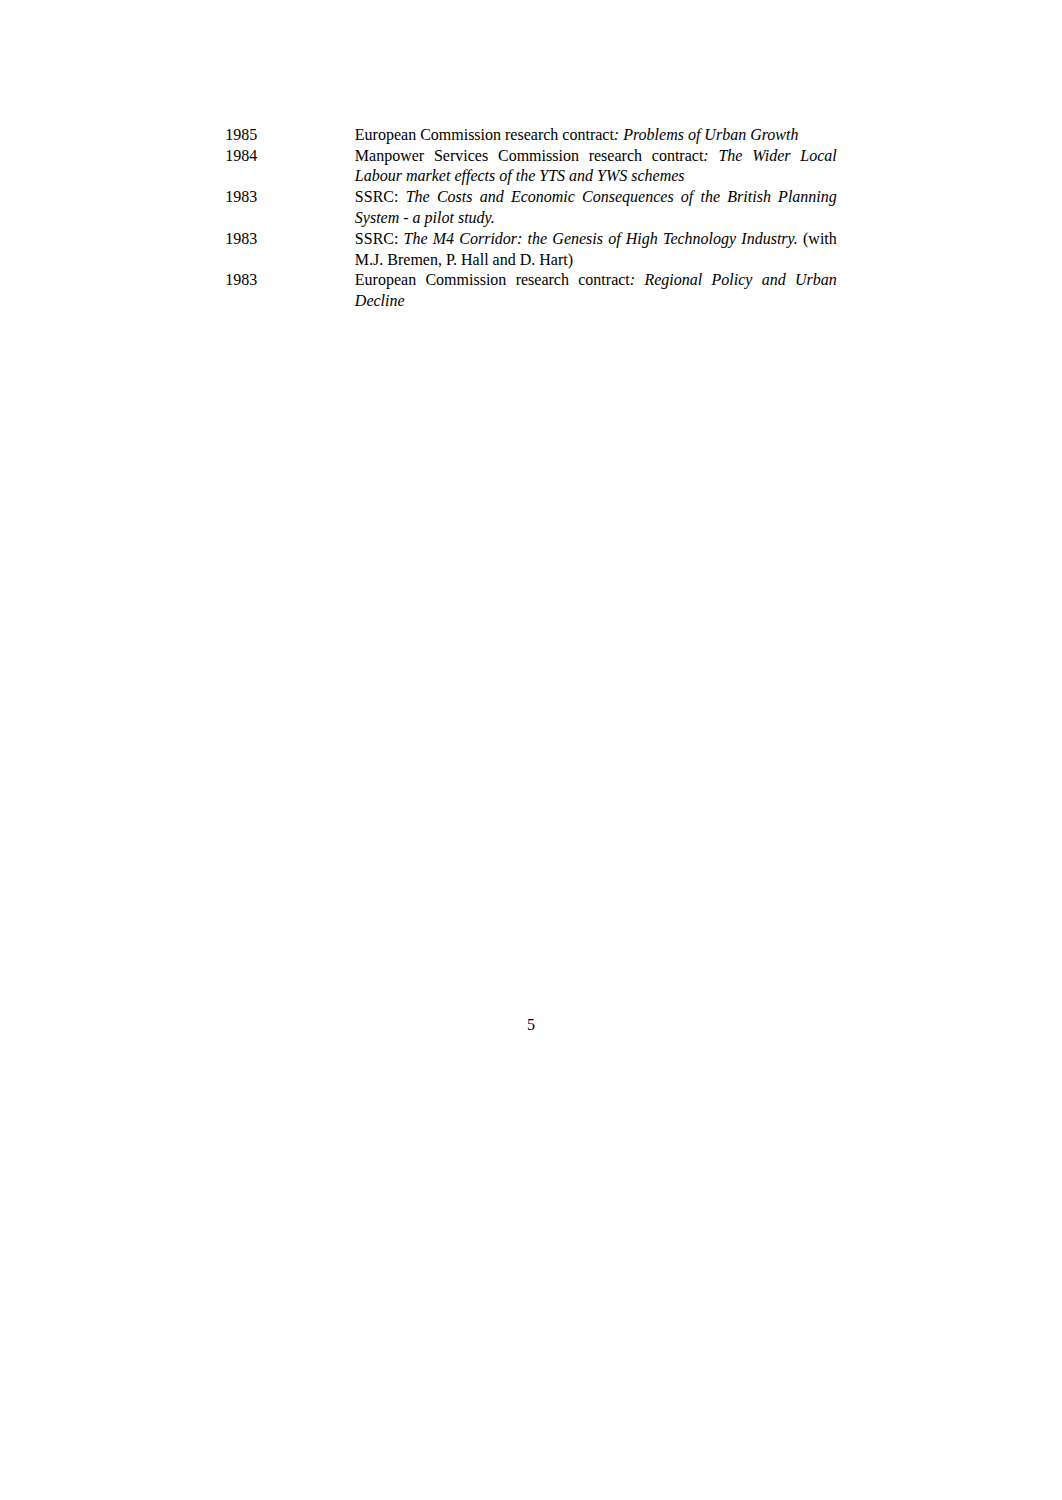| 1985 | European Commission research contract : Problems of Urban Growth |
| 1984 | Manpower Services Commission research contract : The Wider Local Labour market effects of the YTS and YWS schemes |
| 1983 | SSRC: The Costs and Economic Consequences of the British Planning System - a pilot study. |
| 1983 | SSRC: The M4 Corridor: the Genesis of High Technology Industry. (with M.J. Bremen, P. Hall and D. Hart) |
| 1983 | European Commission research contract : Regional Policy and Urban Decline |
5